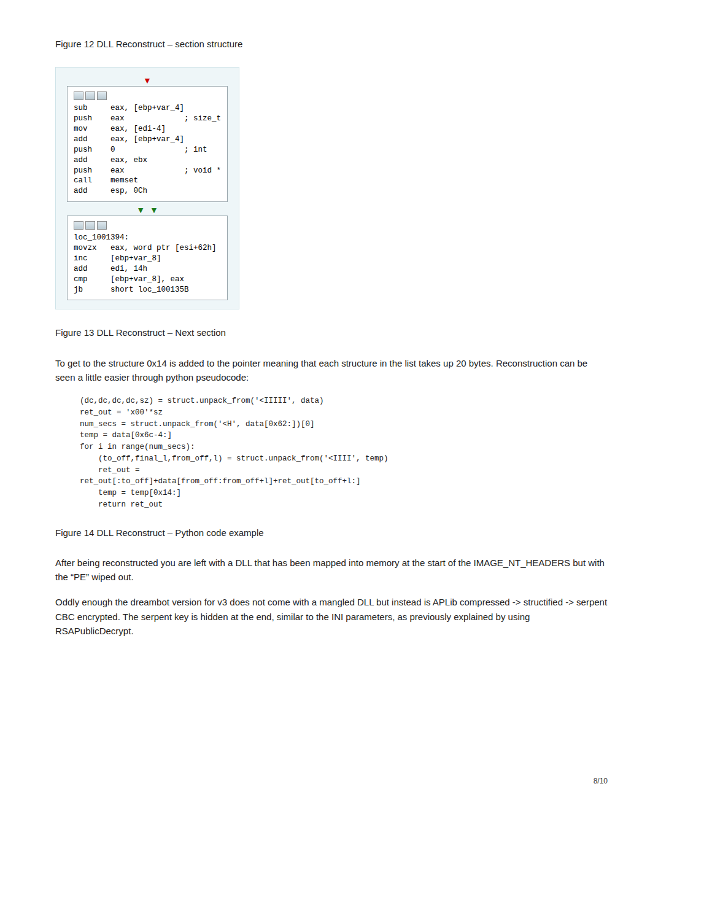Figure 12 DLL Reconstruct – section structure
▼
sub     eax, [ebp+var_4]
push    eax             ; size_t
mov     eax, [edi-4]
add     eax, [ebp+var_4]
push    0               ; int
add     eax, ebx
push    eax             ; void *
call    memset
add     esp, 0Ch
▼ ▼
loc_1001394:
movzx   eax, word ptr [esi+62h]
inc     [ebp+var_8]
add     edi, 14h
cmp     [ebp+var_8], eax
jb      short loc_100135B
Figure 13 DLL Reconstruct – Next section
To get to the structure 0x14 is added to the pointer meaning that each structure in the list takes up 20 bytes. Reconstruction can be seen a little easier through python pseudocode:
(dc,dc,dc,dc,sz) = struct.unpack_from('<IIIII', data)
ret_out = 'x00'*sz
num_secs = struct.unpack_from('<H', data[0x62:])[0]
temp = data[0x6c-4:]
for i in range(num_secs):
    (to_off,final_l,from_off,l) = struct.unpack_from('<IIII', temp)
    ret_out =
ret_out[:to_off]+data[from_off:from_off+l]+ret_out[to_off+l:]
    temp = temp[0x14:]
    return ret_out
Figure 14 DLL Reconstruct – Python code example
After being reconstructed you are left with a DLL that has been mapped into memory at the start of the IMAGE_NT_HEADERS but with the “PE” wiped out.
Oddly enough the dreambot version for v3 does not come with a mangled DLL but instead is APLib compressed -> structified -> serpent CBC encrypted. The serpent key is hidden at the end, similar to the INI parameters, as previously explained by using RSAPublicDecrypt.
8/10